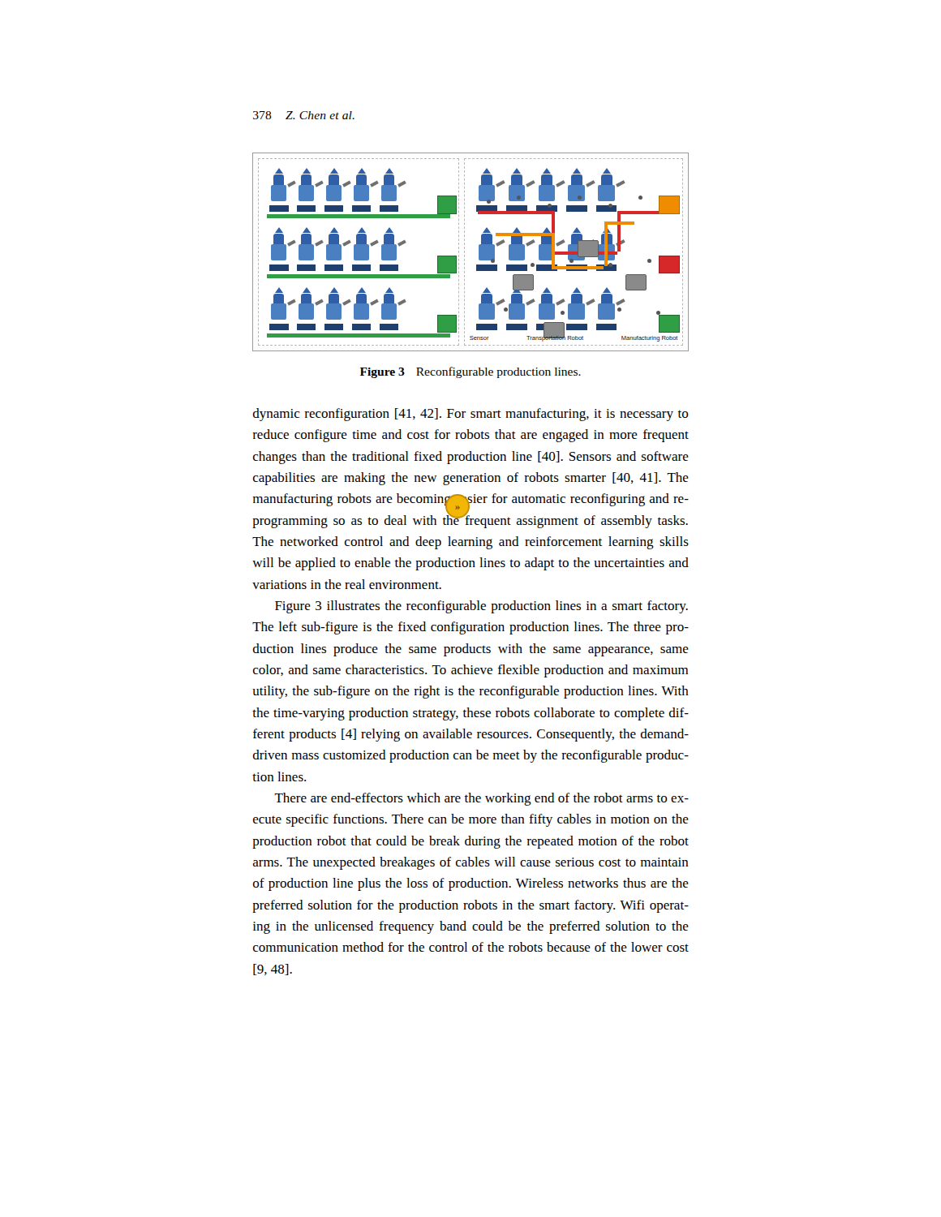378 Z. Chen et al.
Sensor Transportation Robot Manufacturing Robot
»
Figure 3 Reconfigurable production lines.
dynamic reconfiguration [41, 42]. For smart manufacturing, it is necessary to reduce configure time and cost for robots that are engaged in more frequent changes than the traditional fixed production line [40]. Sensors and software capabilities are making the new generation of robots smarter [40, 41]. The manufacturing robots are becoming easier for automatic reconfiguring and reprogramming so as to deal with the frequent assignment of assembly tasks. The networked control and deep learning and reinforcement learning skills will be applied to enable the production lines to adapt to the uncertainties and variations in the real environment.
Figure 3 illustrates the reconfigurable production lines in a smart factory. The left sub-figure is the fixed configuration production lines. The three production lines produce the same products with the same appearance, same color, and same characteristics. To achieve flexible production and maximum utility, the sub-figure on the right is the reconfigurable production lines. With the time-varying production strategy, these robots collaborate to complete different products [4] relying on available resources. Consequently, the demand-driven mass customized production can be meet by the reconfigurable production lines.
There are end-effectors which are the working end of the robot arms to execute specific functions. There can be more than fifty cables in motion on the production robot that could be break during the repeated motion of the robot arms. The unexpected breakages of cables will cause serious cost to maintain of production line plus the loss of production. Wireless networks thus are the preferred solution for the production robots in the smart factory. Wifi operating in the unlicensed frequency band could be the preferred solution to the communication method for the control of the robots because of the lower cost [9, 48].